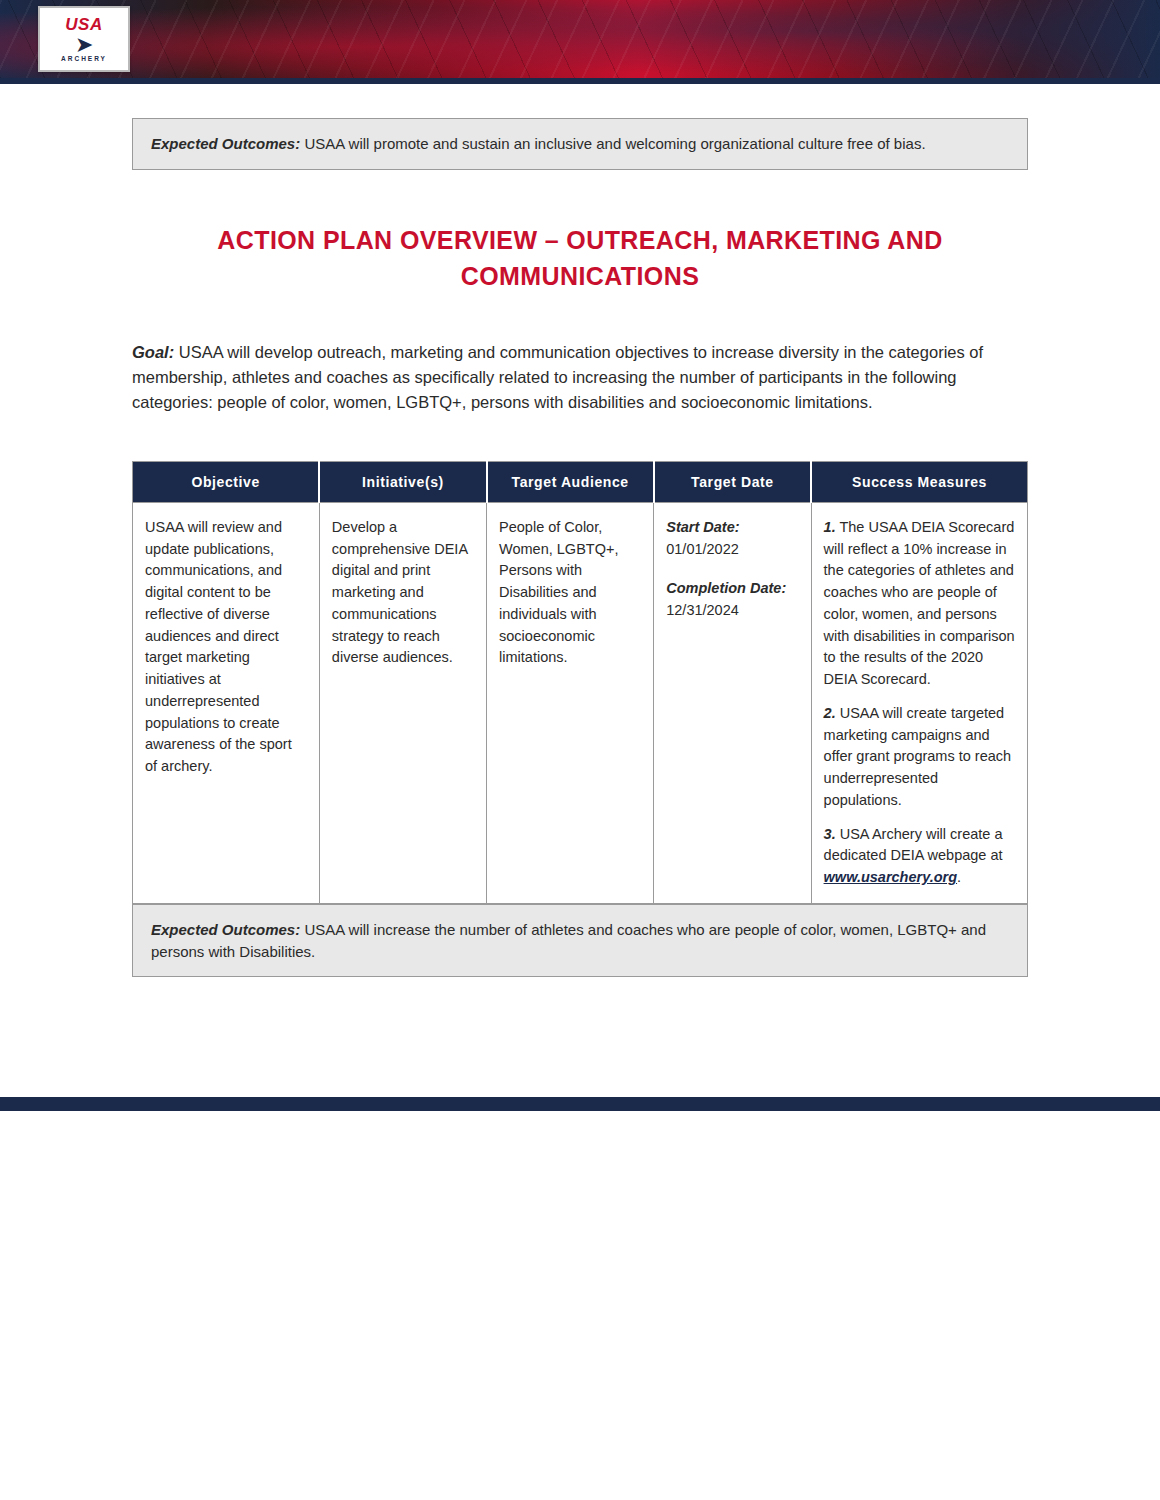USA ➤ ARCHERY
Expected Outcomes: USAA will promote and sustain an inclusive and welcoming organizational culture free of bias.
Action Plan Overview – Outreach, Marketing and Communications
Goal: USAA will develop outreach, marketing and communication objectives to increase diversity in the categories of membership, athletes and coaches as specifically related to increasing the number of participants in the following categories: people of color, women, LGBTQ+, persons with disabilities and socioeconomic limitations.
| Objective | Initiative(s) | Target Audience | Target Date | Success Measures |
| --- | --- | --- | --- | --- |
| USAA will review and update publications, communications, and digital content to be reflective of diverse audiences and direct target marketing initiatives at underrepresented populations to create awareness of the sport of archery. | Develop a comprehensive DEIA digital and print marketing and communications strategy to reach diverse audiences. | People of Color, Women, LGBTQ+, Persons with Disabilities and individuals with socioeconomic limitations. | Start Date: 01/01/2022 Completion Date: 12/31/2024 | 1. The USAA DEIA Scorecard will reflect a 10% increase in the categories of athletes and coaches who are people of color, women, and persons with disabilities in comparison to the results of the 2020 DEIA Scorecard. 2. USAA will create targeted marketing campaigns and offer grant programs to reach underrepresented populations. 3. USA Archery will create a dedicated DEIA webpage at www.usarchery.org . |
Expected Outcomes: USAA will increase the number of athletes and coaches who are people of color, women, LGBTQ+ and persons with Disabilities.